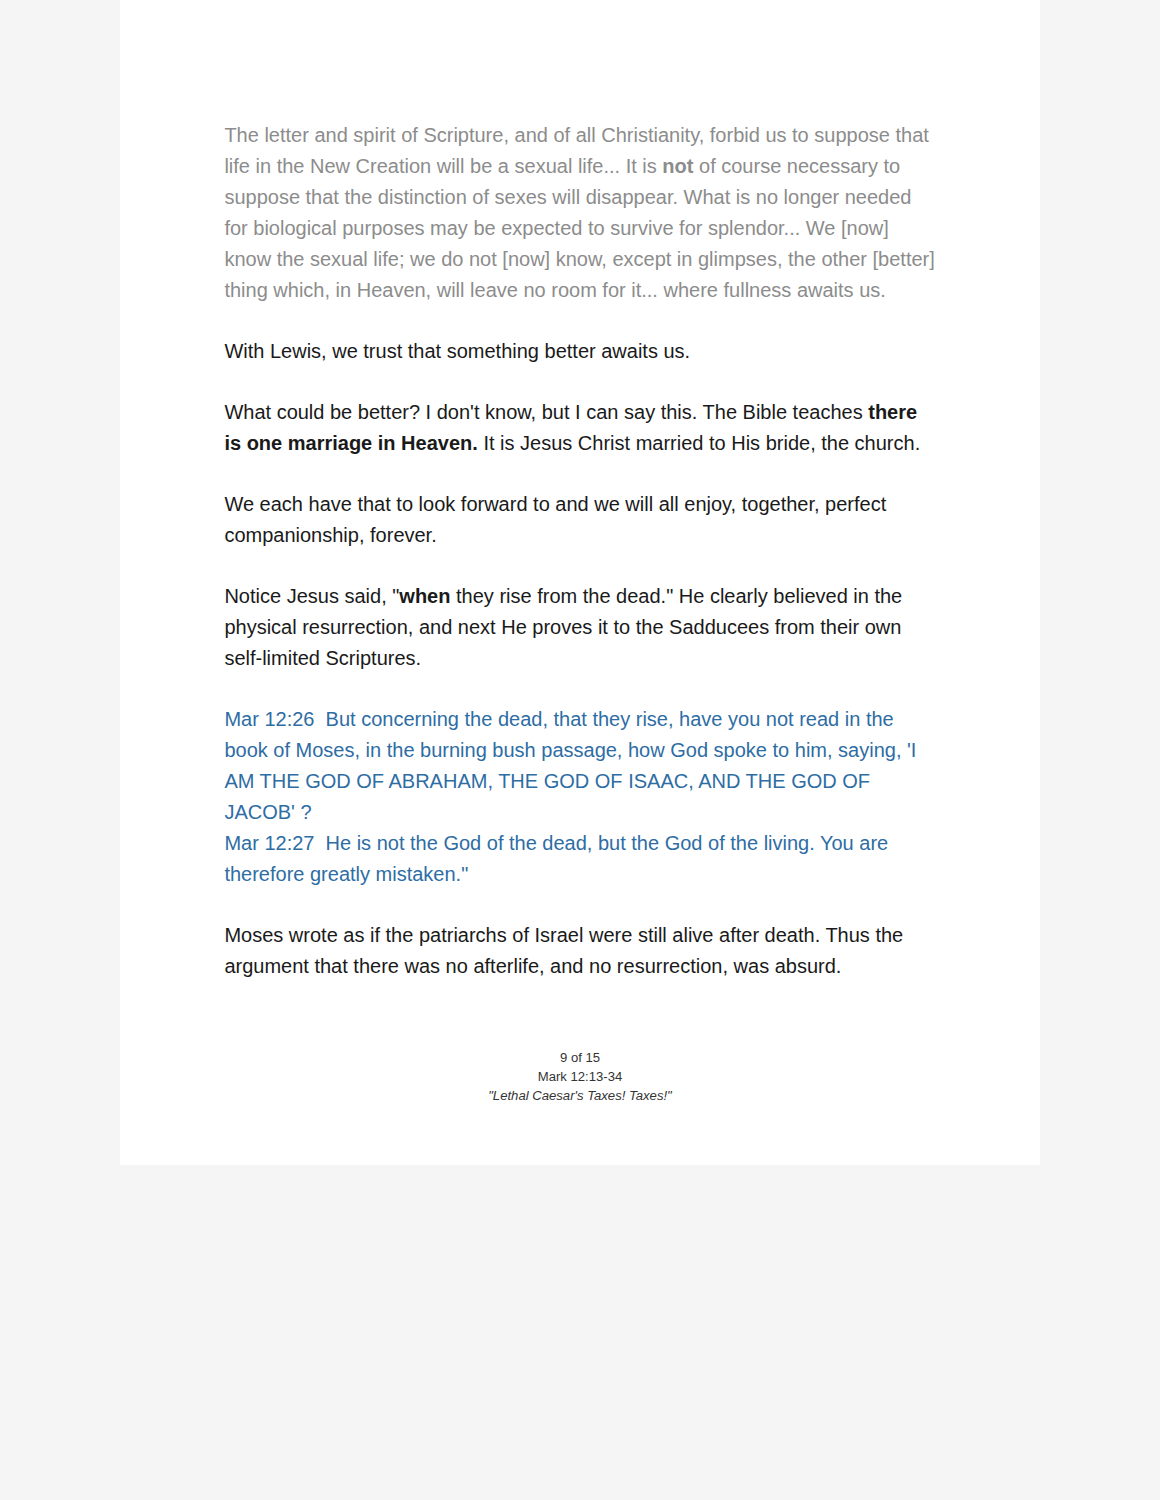The letter and spirit of Scripture, and of all Christianity, forbid us to suppose that life in the New Creation will be a sexual life... It is not of course necessary to suppose that the distinction of sexes will disappear. What is no longer needed for biological purposes may be expected to survive for splendor... We [now] know the sexual life; we do not [now] know, except in glimpses, the other [better] thing which, in Heaven, will leave no room for it... where fullness awaits us.
With Lewis, we trust that something better awaits us.
What could be better? I don't know, but I can say this. The Bible teaches there is one marriage in Heaven. It is Jesus Christ married to His bride, the church.
We each have that to look forward to and we will all enjoy, together, perfect companionship, forever.
Notice Jesus said, "when they rise from the dead." He clearly believed in the physical resurrection, and next He proves it to the Sadducees from their own self-limited Scriptures.
Mar 12:26 But concerning the dead, that they rise, have you not read in the book of Moses, in the burning bush passage, how God spoke to him, saying, 'I AM THE GOD OF ABRAHAM, THE GOD OF ISAAC, AND THE GOD OF JACOB' ?
Mar 12:27 He is not the God of the dead, but the God of the living. You are therefore greatly mistaken."
Moses wrote as if the patriarchs of Israel were still alive after death. Thus the argument that there was no afterlife, and no resurrection, was absurd.
9 of 15
Mark 12:13-34
"Lethal Caesar's Taxes! Taxes!"